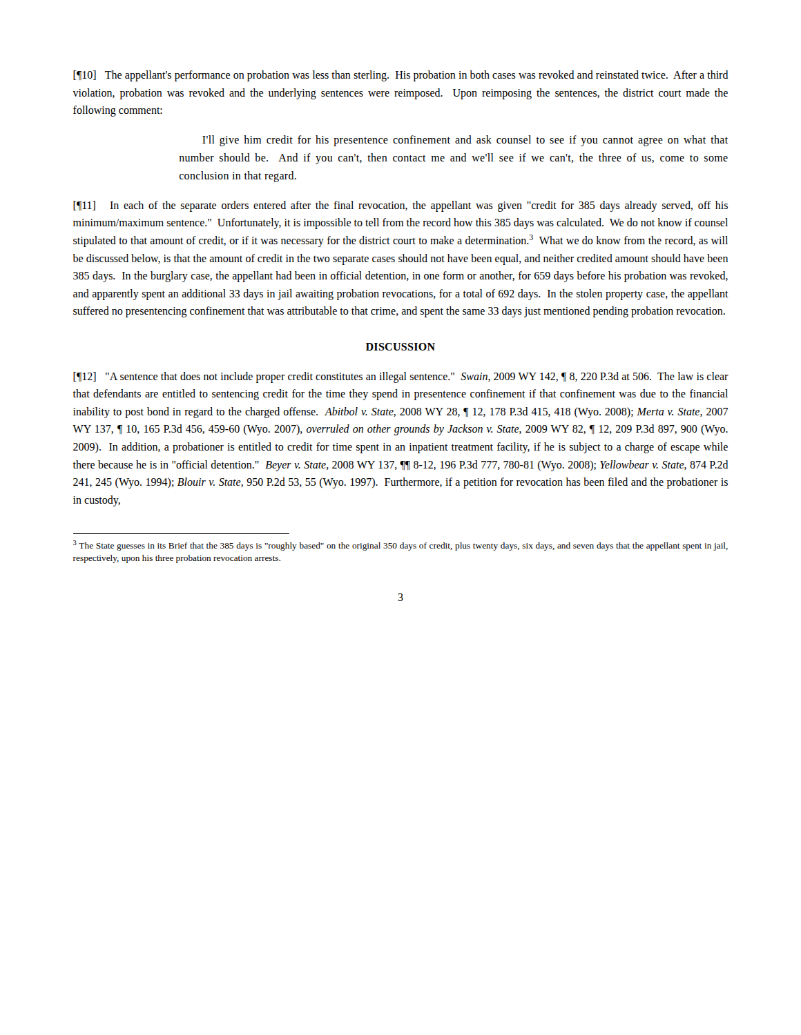[¶10] The appellant's performance on probation was less than sterling. His probation in both cases was revoked and reinstated twice. After a third violation, probation was revoked and the underlying sentences were reimposed. Upon reimposing the sentences, the district court made the following comment:
I'll give him credit for his presentence confinement and ask counsel to see if you cannot agree on what that number should be. And if you can't, then contact me and we'll see if we can't, the three of us, come to some conclusion in that regard.
[¶11] In each of the separate orders entered after the final revocation, the appellant was given "credit for 385 days already served, off his minimum/maximum sentence." Unfortunately, it is impossible to tell from the record how this 385 days was calculated. We do not know if counsel stipulated to that amount of credit, or if it was necessary for the district court to make a determination.3 What we do know from the record, as will be discussed below, is that the amount of credit in the two separate cases should not have been equal, and neither credited amount should have been 385 days. In the burglary case, the appellant had been in official detention, in one form or another, for 659 days before his probation was revoked, and apparently spent an additional 33 days in jail awaiting probation revocations, for a total of 692 days. In the stolen property case, the appellant suffered no presentencing confinement that was attributable to that crime, and spent the same 33 days just mentioned pending probation revocation.
DISCUSSION
[¶12] "A sentence that does not include proper credit constitutes an illegal sentence." Swain, 2009 WY 142, ¶ 8, 220 P.3d at 506. The law is clear that defendants are entitled to sentencing credit for the time they spend in presentence confinement if that confinement was due to the financial inability to post bond in regard to the charged offense. Abitbol v. State, 2008 WY 28, ¶ 12, 178 P.3d 415, 418 (Wyo. 2008); Merta v. State, 2007 WY 137, ¶ 10, 165 P.3d 456, 459-60 (Wyo. 2007), overruled on other grounds by Jackson v. State, 2009 WY 82, ¶ 12, 209 P.3d 897, 900 (Wyo. 2009). In addition, a probationer is entitled to credit for time spent in an inpatient treatment facility, if he is subject to a charge of escape while there because he is in "official detention." Beyer v. State, 2008 WY 137, ¶¶ 8-12, 196 P.3d 777, 780-81 (Wyo. 2008); Yellowbear v. State, 874 P.2d 241, 245 (Wyo. 1994); Blouir v. State, 950 P.2d 53, 55 (Wyo. 1997). Furthermore, if a petition for revocation has been filed and the probationer is in custody,
3 The State guesses in its Brief that the 385 days is "roughly based" on the original 350 days of credit, plus twenty days, six days, and seven days that the appellant spent in jail, respectively, upon his three probation revocation arrests.
3